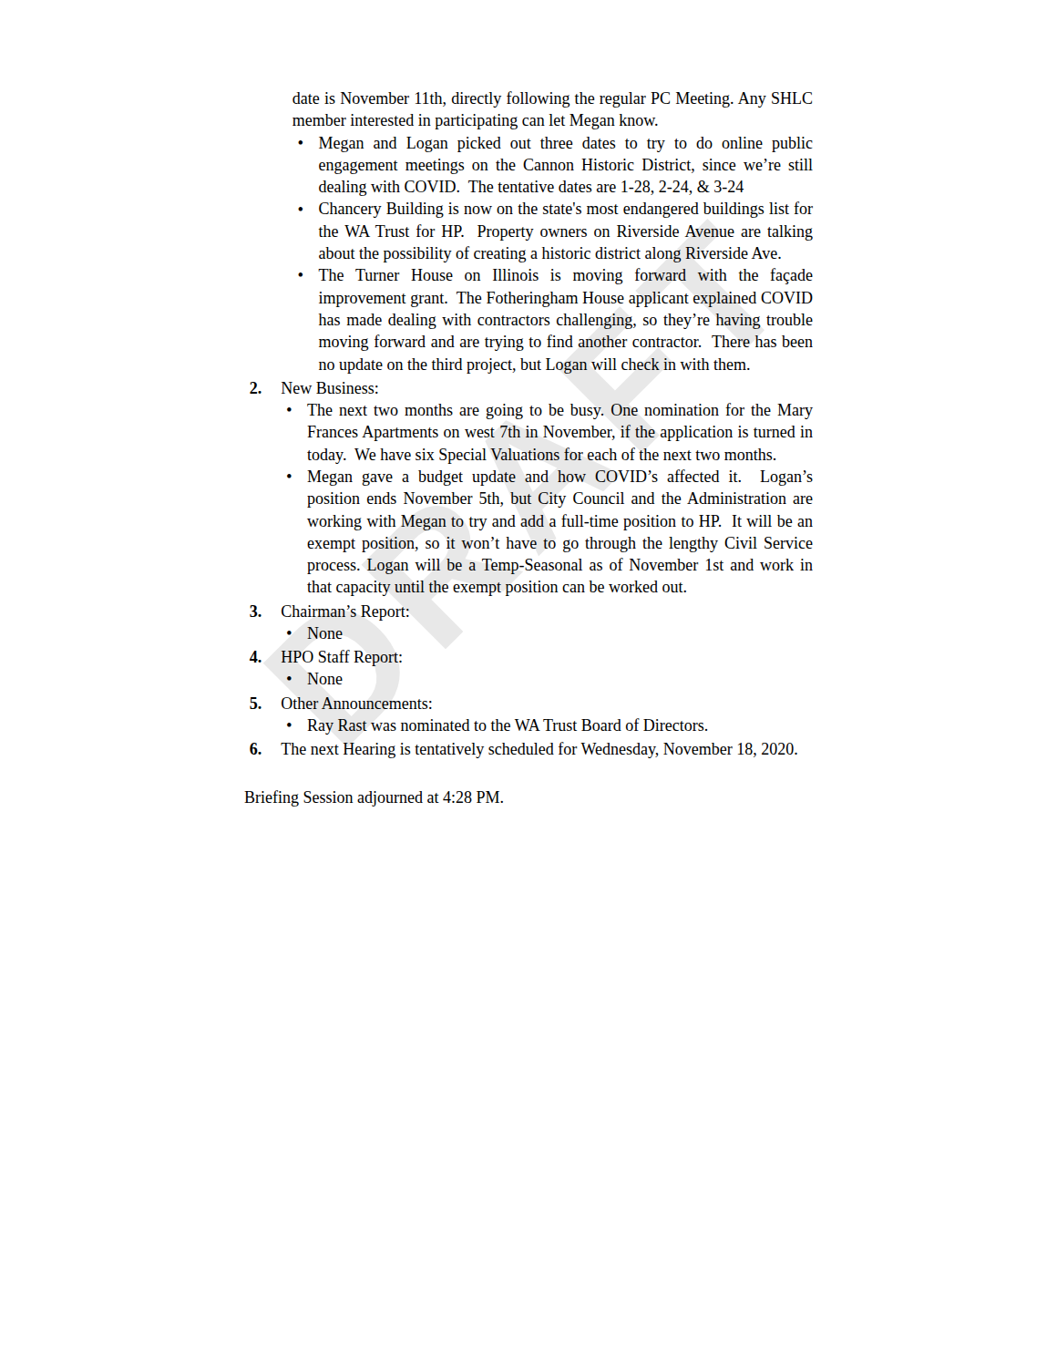DRAFT
date is November 11th, directly following the regular PC Meeting. Any SHLC member interested in participating can let Megan know.
Megan and Logan picked out three dates to try to do online public engagement meetings on the Cannon Historic District, since we’re still dealing with COVID. The tentative dates are 1-28, 2-24, & 3-24
Chancery Building is now on the state's most endangered buildings list for the WA Trust for HP. Property owners on Riverside Avenue are talking about the possibility of creating a historic district along Riverside Ave.
The Turner House on Illinois is moving forward with the façade improvement grant. The Fotheringham House applicant explained COVID has made dealing with contractors challenging, so they’re having trouble moving forward and are trying to find another contractor. There has been no update on the third project, but Logan will check in with them.
New Business:
The next two months are going to be busy. One nomination for the Mary Frances Apartments on west 7th in November, if the application is turned in today. We have six Special Valuations for each of the next two months.
Megan gave a budget update and how COVID’s affected it. Logan’s position ends November 5th, but City Council and the Administration are working with Megan to try and add a full-time position to HP. It will be an exempt position, so it won’t have to go through the lengthy Civil Service process. Logan will be a Temp-Seasonal as of November 1st and work in that capacity until the exempt position can be worked out.
Chairman’s Report:
None
HPO Staff Report:
None
Other Announcements:
Ray Rast was nominated to the WA Trust Board of Directors.
The next Hearing is tentatively scheduled for Wednesday, November 18, 2020.
Briefing Session adjourned at 4:28 PM.